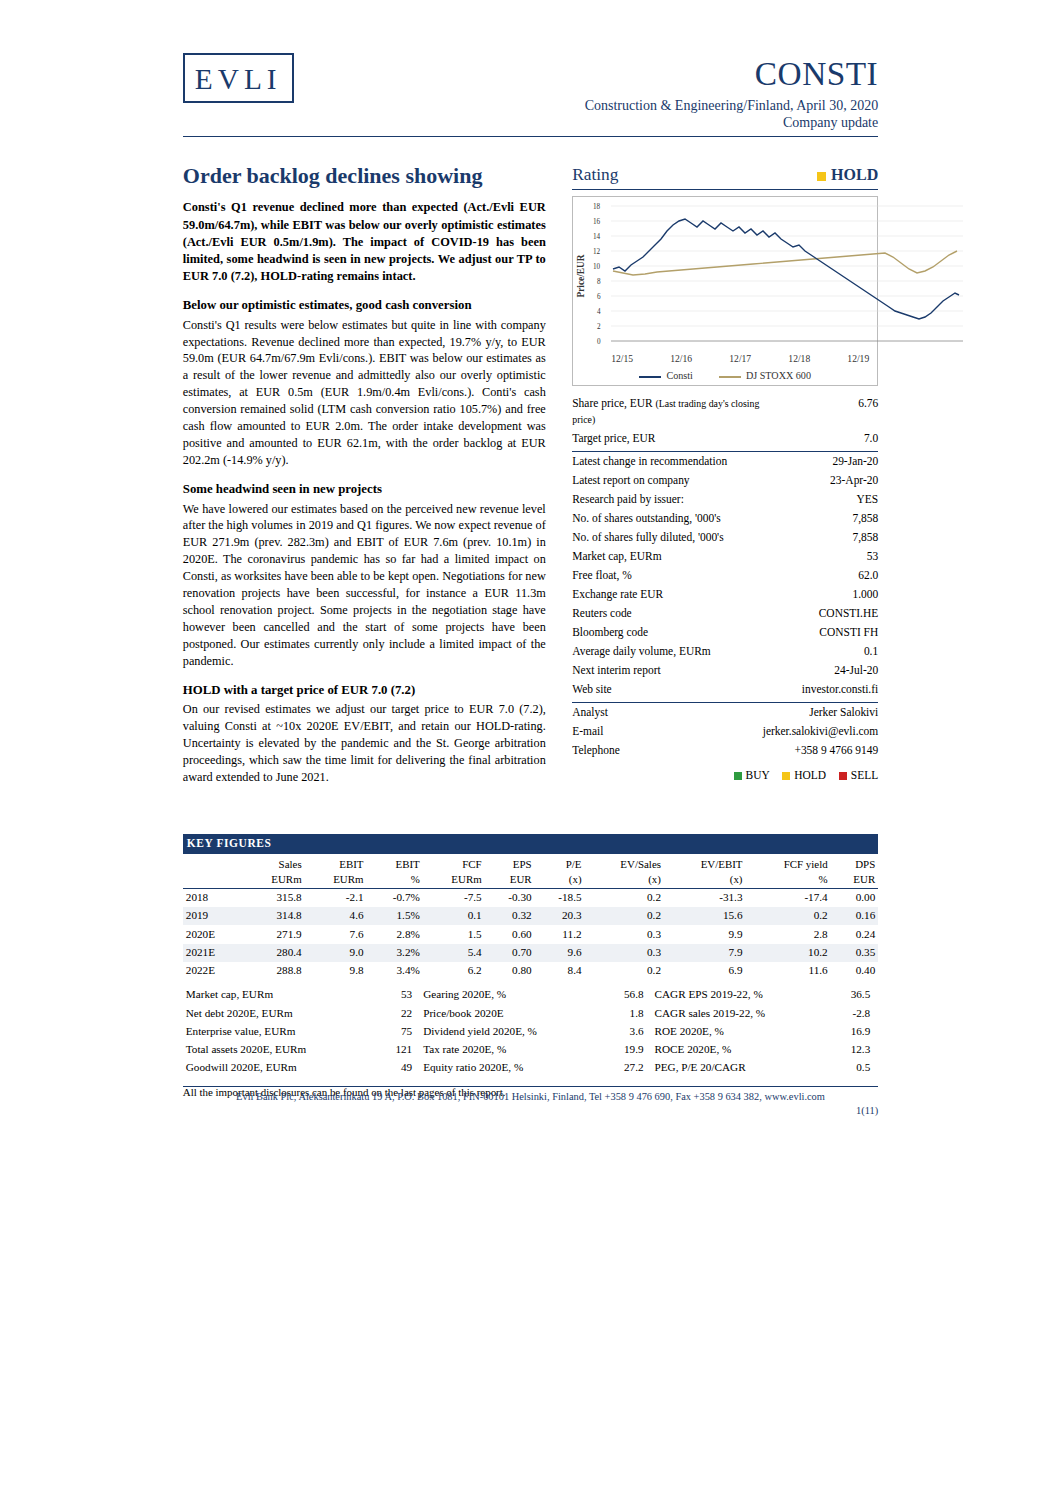EVLI
CONSTI
Construction & Engineering/Finland, April 30, 2020
Company update
Order backlog declines showing
Consti's Q1 revenue declined more than expected (Act./Evli EUR 59.0m/64.7m), while EBIT was below our overly optimistic estimates (Act./Evli EUR 0.5m/1.9m). The impact of COVID-19 has been limited, some headwind is seen in new projects. We adjust our TP to EUR 7.0 (7.2), HOLD-rating remains intact.
Below our optimistic estimates, good cash conversion
Consti's Q1 results were below estimates but quite in line with company expectations. Revenue declined more than expected, 19.7% y/y, to EUR 59.0m (EUR 64.7m/67.9m Evli/cons.). EBIT was below our estimates as a result of the lower revenue and admittedly also our overly optimistic estimates, at EUR 0.5m (EUR 1.9m/0.4m Evli/cons.). Conti's cash conversion remained solid (LTM cash conversion ratio 105.7%) and free cash flow amounted to EUR 2.0m. The order intake development was positive and amounted to EUR 62.1m, with the order backlog at EUR 202.2m (-14.9% y/y).
Some headwind seen in new projects
We have lowered our estimates based on the perceived new revenue level after the high volumes in 2019 and Q1 figures. We now expect revenue of EUR 271.9m (prev. 282.3m) and EBIT of EUR 7.6m (prev. 10.1m) in 2020E. The coronavirus pandemic has so far had a limited impact on Consti, as worksites have been able to be kept open. Negotiations for new renovation projects have been successful, for instance a EUR 11.3m school renovation project. Some projects in the negotiation stage have however been cancelled and the start of some projects have been postponed. Our estimates currently only include a limited impact of the pandemic.
HOLD with a target price of EUR 7.0 (7.2)
On our revised estimates we adjust our target price to EUR 7.0 (7.2), valuing Consti at ~10x 2020E EV/EBIT, and retain our HOLD-rating. Uncertainty is elevated by the pandemic and the St. George arbitration proceedings, which saw the time limit for delivering the final arbitration award extended to June 2021.
Rating HOLD
Price/EUR
18 16 14 12 10 8 6 4 2 0
12/1512/1612/1712/1812/19
Consti DJ STOXX 600
| Share price, EUR (Last trading day's closing price) | 6.76 |
| Target price, EUR | 7.0 |
| Latest change in recommendation | 29-Jan-20 |
| Latest report on company | 23-Apr-20 |
| Research paid by issuer: | YES |
| No. of shares outstanding, '000's | 7,858 |
| No. of shares fully diluted, '000's | 7,858 |
| Market cap, EURm | 53 |
| Free float, % | 62.0 |
| Exchange rate EUR | 1.000 |
| Reuters code | CONSTI.HE |
| Bloomberg code | CONSTI FH |
| Average daily volume, EURm | 0.1 |
| Next interim report | 24-Jul-20 |
| Web site | investor.consti.fi |
| Analyst | Jerker Salokivi |
| E-mail | jerker.salokivi@evli.com |
| Telephone | +358 9 4766 9149 |
BUY HOLD SELL
KEY FIGURES
| | Sales EURm | EBIT EURm | EBIT % | FCF EURm | EPS EUR | P/E (x) | EV/Sales (x) | EV/EBIT (x) | FCF yield % | DPS EUR |
| --- | --- | --- | --- | --- | --- | --- | --- | --- | --- | --- |
| 2018 | 315.8 | -2.1 | -0.7% | -7.5 | -0.30 | -18.5 | 0.2 | -31.3 | -17.4 | 0.00 |
| 2019 | 314.8 | 4.6 | 1.5% | 0.1 | 0.32 | 20.3 | 0.2 | 15.6 | 0.2 | 0.16 |
| 2020E | 271.9 | 7.6 | 2.8% | 1.5 | 0.60 | 11.2 | 0.3 | 9.9 | 2.8 | 0.24 |
| 2021E | 280.4 | 9.0 | 3.2% | 5.4 | 0.70 | 9.6 | 0.3 | 7.9 | 10.2 | 0.35 |
| 2022E | 288.8 | 9.8 | 3.4% | 6.2 | 0.80 | 8.4 | 0.2 | 6.9 | 11.6 | 0.40 |
| Market cap, EURm | 53 | Gearing 2020E, % | 56.8 | CAGR EPS 2019-22, % | 36.5 |
| Net debt 2020E, EURm | 22 | Price/book 2020E | 1.8 | CAGR sales 2019-22, % | -2.8 |
| Enterprise value, EURm | 75 | Dividend yield 2020E, % | 3.6 | ROE 2020E, % | 16.9 |
| Total assets 2020E, EURm | 121 | Tax rate 2020E, % | 19.9 | ROCE 2020E, % | 12.3 |
| Goodwill 2020E, EURm | 49 | Equity ratio 2020E, % | 27.2 | PEG, P/E 20/CAGR | 0.5 |
All the important disclosures can be found on the last pages of this report.
Evli Bank Plc, Aleksanterinkatu 19 A, P.O. Box 1081, FIN-00101 Helsinki, Finland, Tel +358 9 476 690, Fax +358 9 634 382, www.evli.com
1(11)